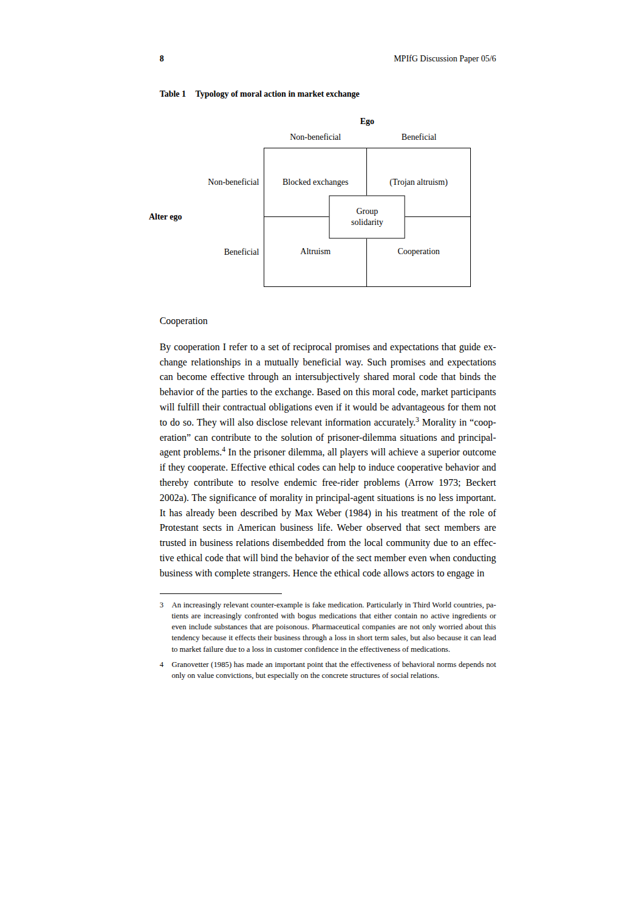8 MPIfG Discussion Paper 05/6
Table 1 Typology of moral action in market exchange
Ego
Non-beneficial Beneficial
Alter ego
Non-beneficial
Beneficial
Blocked exchanges
(Trojan altruism)
Altruism
Cooperation
Group
solidarity
Cooperation
By cooperation I refer to a set of reciprocal promises and expectations that guide exchange relationships in a mutually beneficial way. Such promises and expectations can become effective through an intersubjectively shared moral code that binds the behavior of the parties to the exchange. Based on this moral code, market participants will fulfill their contractual obligations even if it would be advantageous for them not to do so. They will also disclose relevant information accurately.3 Morality in “cooperation” can contribute to the solution of prisoner-dilemma situations and principal-agent problems.4 In the prisoner dilemma, all players will achieve a superior outcome if they cooperate. Effective ethical codes can help to induce cooperative behavior and thereby contribute to resolve endemic free-rider problems (Arrow 1973; Beckert 2002a). The significance of morality in principal-agent situations is no less important. It has already been described by Max Weber (1984) in his treatment of the role of Protestant sects in American business life. Weber observed that sect members are trusted in business relations disembedded from the local community due to an effective ethical code that will bind the behavior of the sect member even when conducting business with complete strangers. Hence the ethical code allows actors to engage in
3
An increasingly relevant counter-example is fake medication. Particularly in Third World countries, patients are increasingly confronted with bogus medications that either contain no active ingredients or even include substances that are poisonous. Pharmaceutical companies are not only worried about this tendency because it effects their business through a loss in short term sales, but also because it can lead to market failure due to a loss in customer confidence in the effectiveness of medications.
4
Granovetter (1985) has made an important point that the effectiveness of behavioral norms depends not only on value convictions, but especially on the concrete structures of social relations.